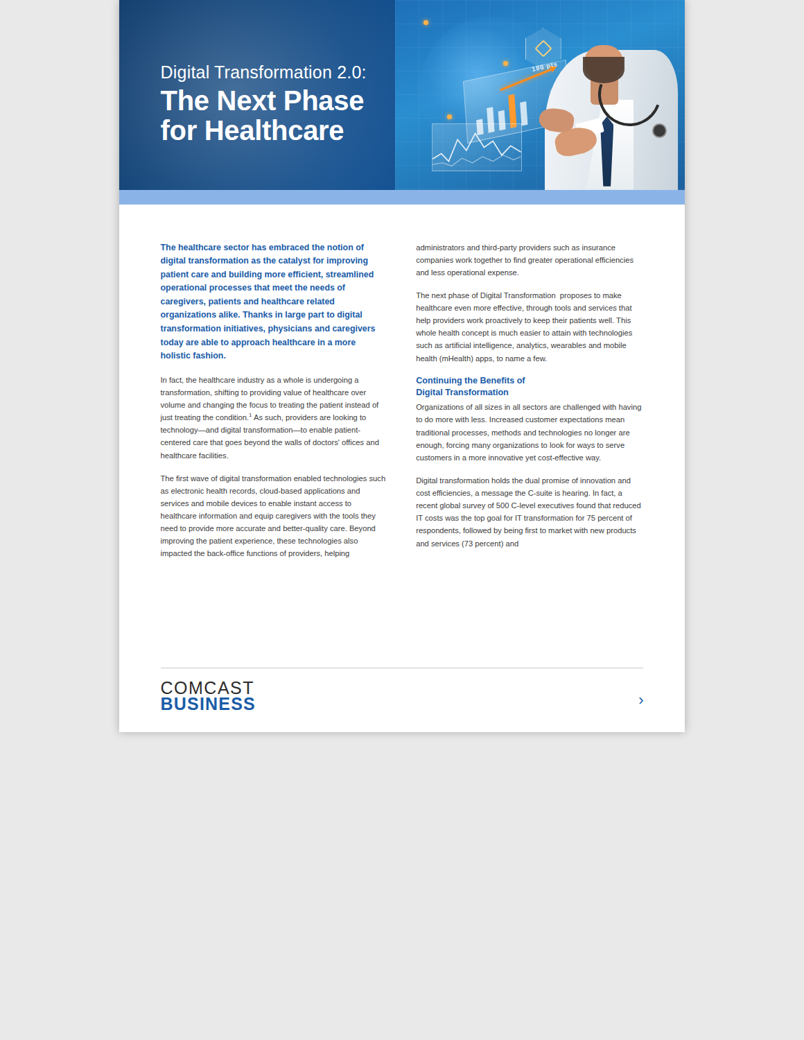180 pts
Digital Transformation 2.0: The Next Phase
for Healthcare
The healthcare sector has embraced the notion of digital transformation as the catalyst for improving patient care and building more efficient, streamlined operational processes that meet the needs of caregivers, patients and healthcare related organizations alike. Thanks in large part to digital transformation initiatives, physicians and caregivers today are able to approach healthcare in a more holistic fashion.
In fact, the healthcare industry as a whole is undergoing a transformation, shifting to providing value of healthcare over volume and changing the focus to treating the patient instead of just treating the condition.1 As such, providers are looking to technology—and digital transformation—to enable patient-centered care that goes beyond the walls of doctors' offices and healthcare facilities.
The first wave of digital transformation enabled technologies such as electronic health records, cloud-based applications and services and mobile devices to enable instant access to healthcare information and equip caregivers with the tools they need to provide more accurate and better-quality care. Beyond improving the patient experience, these technologies also impacted the back-office functions of providers, helping administrators and third-party providers such as insurance companies work together to find greater operational efficiencies and less operational expense.
The next phase of Digital Transformation proposes to make healthcare even more effective, through tools and services that help providers work proactively to keep their patients well. This whole health concept is much easier to attain with technologies such as artificial intelligence, analytics, wearables and mobile health (mHealth) apps, to name a few.
Continuing the Benefits of
Digital Transformation
Organizations of all sizes in all sectors are challenged with having to do more with less. Increased customer expectations mean traditional processes, methods and technologies no longer are enough, forcing many organizations to look for ways to serve customers in a more innovative yet cost-effective way.
Digital transformation holds the dual promise of innovation and cost efficiencies, a message the C-suite is hearing. In fact, a recent global survey of 500 C-level executives found that reduced IT costs was the top goal for IT transformation for 75 percent of respondents, followed by being first to market with new products and services (73 percent) and
COMCAST
BUSINESS
›